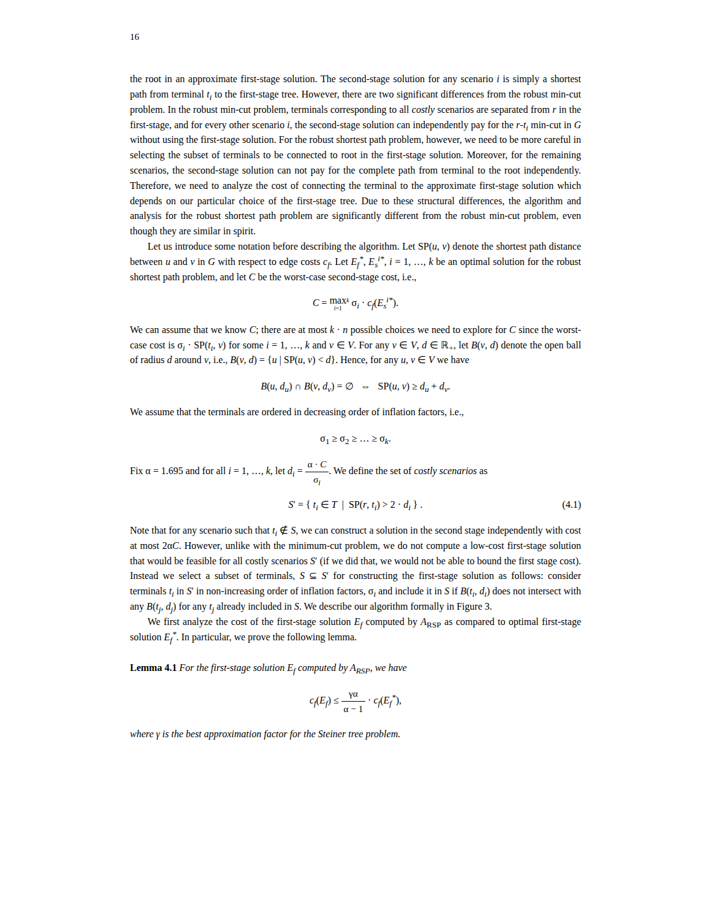16
the root in an approximate first-stage solution. The second-stage solution for any scenario i is simply a shortest path from terminal ti to the first-stage tree. However, there are two significant differences from the robust min-cut problem. In the robust min-cut problem, terminals corresponding to all costly scenarios are separated from r in the first-stage, and for every other scenario i, the second-stage solution can independently pay for the r-ti min-cut in G without using the first-stage solution. For the robust shortest path problem, however, we need to be more careful in selecting the subset of terminals to be connected to root in the first-stage solution. Moreover, for the remaining scenarios, the second-stage solution can not pay for the complete path from terminal to the root independently. Therefore, we need to analyze the cost of connecting the terminal to the approximate first-stage solution which depends on our particular choice of the first-stage tree. Due to these structural differences, the algorithm and analysis for the robust shortest path problem are significantly different from the robust min-cut problem, even though they are similar in spirit.
Let us introduce some notation before describing the algorithm. Let SP(u, v) denote the shortest path distance between u and v in G with respect to edge costs cf. Let Ef*, Esi*, i = 1, …, k be an optimal solution for the robust shortest path problem, and let C be the worst-case second-stage cost, i.e.,
C = max i=1 k σi · cf(Esi*).
We can assume that we know C; there are at most k · n possible choices we need to explore for C since the worst-case cost is σi · SP(ti, v) for some i = 1, …, k and v ∈ V. For any v ∈ V, d ∈ ℝ+, let B(v, d) denote the open ball of radius d around v, i.e., B(v, d) = {u | SP(u, v) < d}. Hence, for any u, v ∈ V we have
B(u, du) ∩ B(v, dv) = ∅ ⇔ SP(u, v) ≥ du + dv.
We assume that the terminals are ordered in decreasing order of inflation factors, i.e.,
σ1 ≥ σ2 ≥ … ≥ σk.
Fix α = 1.695 and for all i = 1, …, k, let di = α · C σi. We define the set of costly scenarios as
S′ = { ti ∈ T | SP(r, ti) > 2 · di } . (4.1)
Note that for any scenario such that ti ∉ S, we can construct a solution in the second stage independently with cost at most 2αC. However, unlike with the minimum-cut problem, we do not compute a low-cost first-stage solution that would be feasible for all costly scenarios S′ (if we did that, we would not be able to bound the first stage cost). Instead we select a subset of terminals, S ⊆ S′ for constructing the first-stage solution as follows: consider terminals ti in S′ in non-increasing order of inflation factors, σi and include it in S if B(ti, di) does not intersect with any B(tj, dj) for any tj already included in S. We describe our algorithm formally in Figure 3.
We first analyze the cost of the first-stage solution Ef computed by ARSP as compared to optimal first-stage solution Ef*. In particular, we prove the following lemma.
Lemma 4.1 For the first-stage solution Ef computed by ARSP, we have
cf(Ef) ≤ γα α − 1 · cf(Ef*),
where γ is the best approximation factor for the Steiner tree problem.